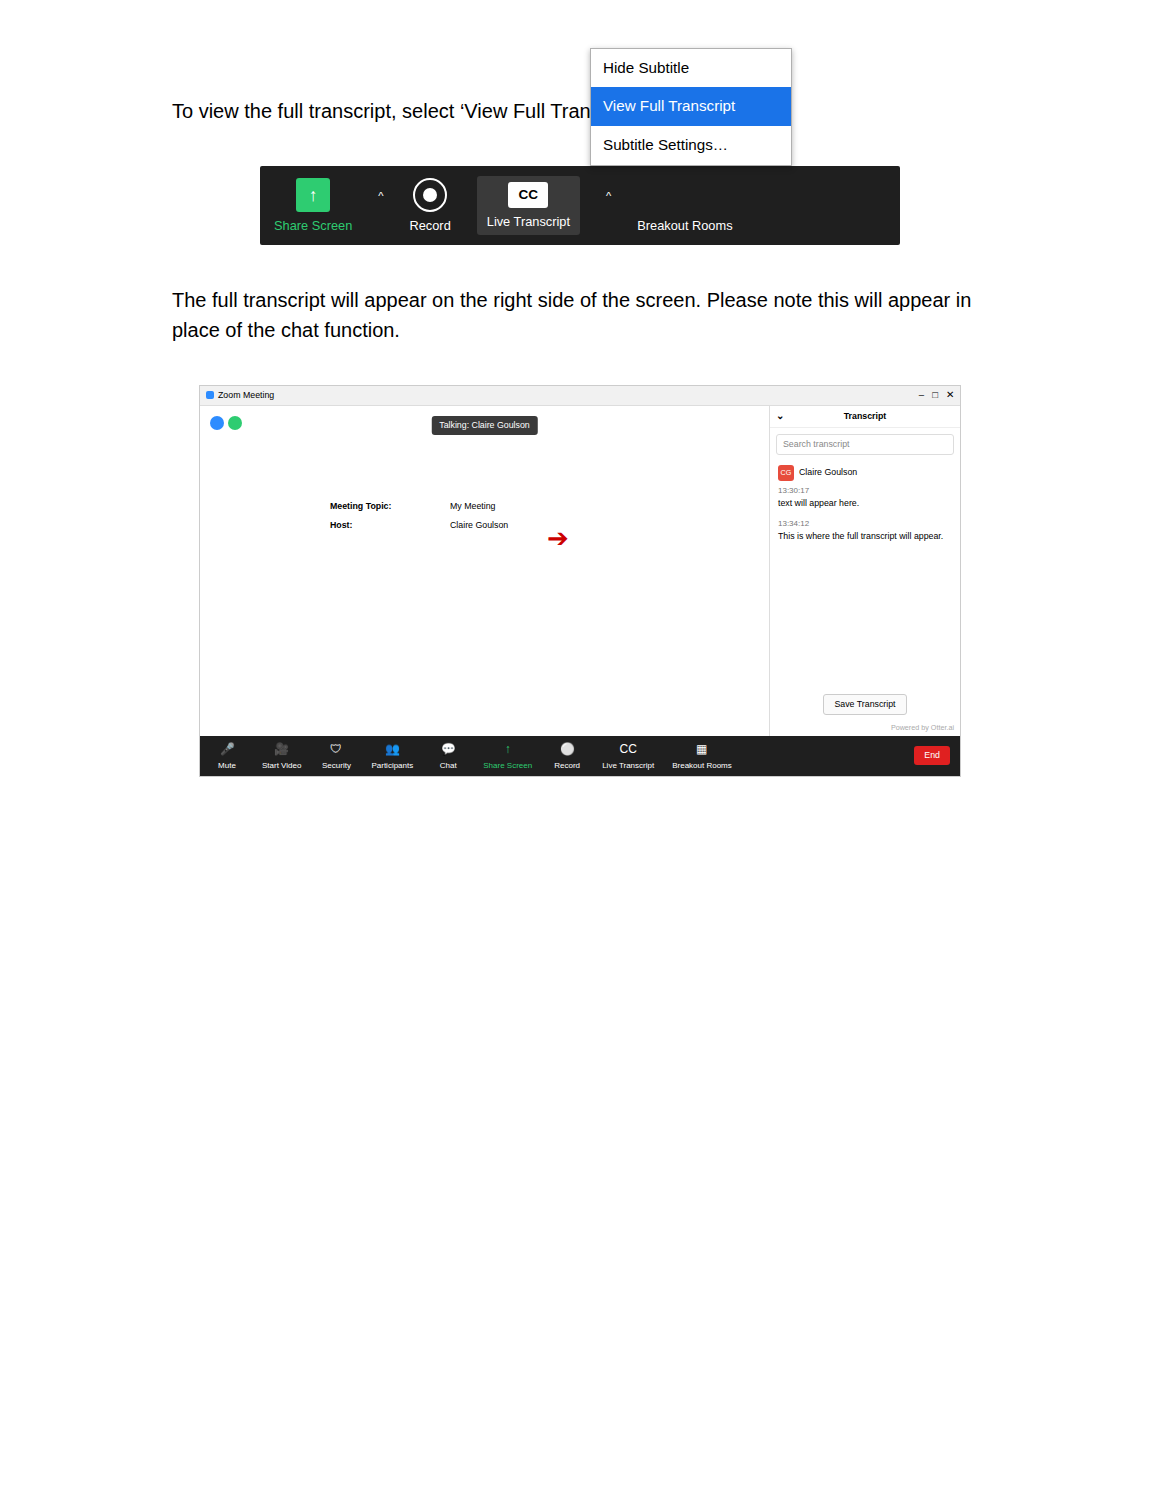To view the full transcript, select ‘View Full Transcript’.
Hide Subtitle
View Full Transcript
Subtitle Settings…
↑
Share Screen
^
Record
CC
Live Transcript
^
Breakout Rooms
The full transcript will appear on the right side of the screen. Please note this will appear in place of the chat function.
Zoom Meeting
–□✕
Talking: Claire Goulson
Meeting Topic:
My Meeting
Host:
Claire Goulson
➔
⌄ Transcript
Search transcript
CG Claire Goulson
13:30:17
text will appear here.
13:34:12
This is where the full transcript will appear.
Save Transcript
Powered by Otter.ai
🎤Mute
🎥Start Video
🛡Security
👥Participants
💬Chat
↑Share Screen
⚪Record
CC Live Transcript
▦Breakout Rooms
End